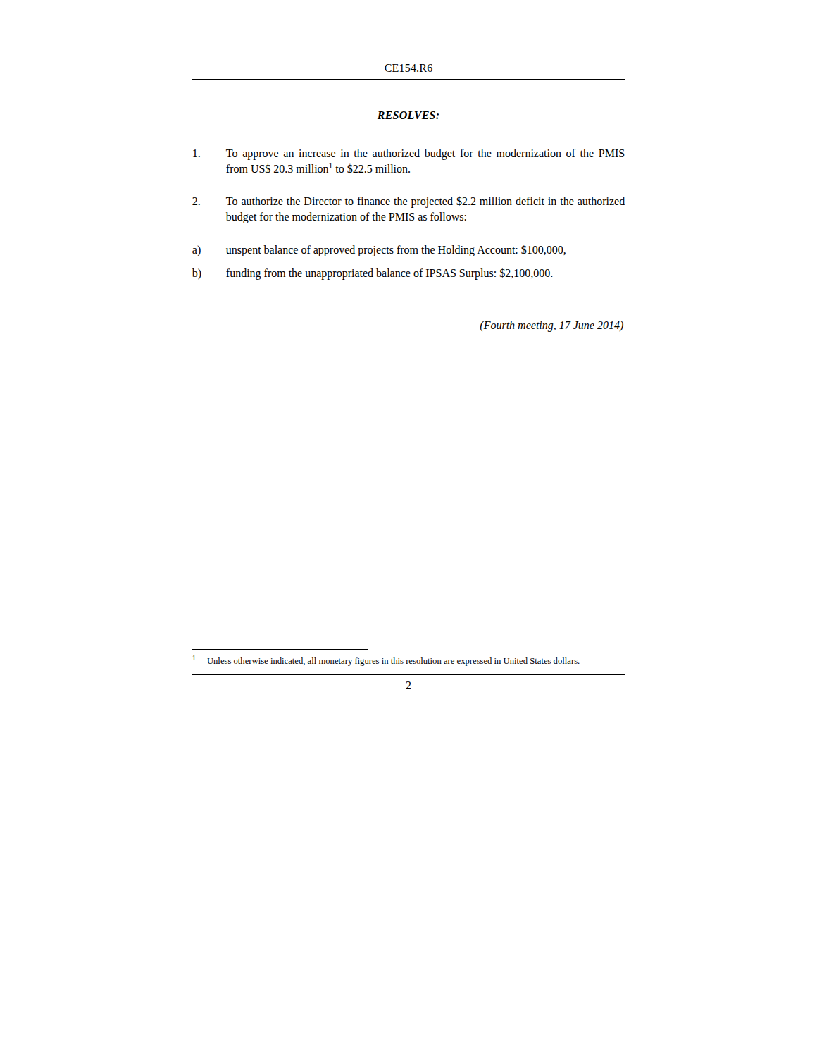CE154.R6
RESOLVES:
1. To approve an increase in the authorized budget for the modernization of the PMIS from US$ 20.3 million1 to $22.5 million.
2. To authorize the Director to finance the projected $2.2 million deficit in the authorized budget for the modernization of the PMIS as follows:
a) unspent balance of approved projects from the Holding Account: $100,000,
b) funding from the unappropriated balance of IPSAS Surplus: $2,100,000.
(Fourth meeting, 17 June 2014)
1 Unless otherwise indicated, all monetary figures in this resolution are expressed in United States dollars.
2